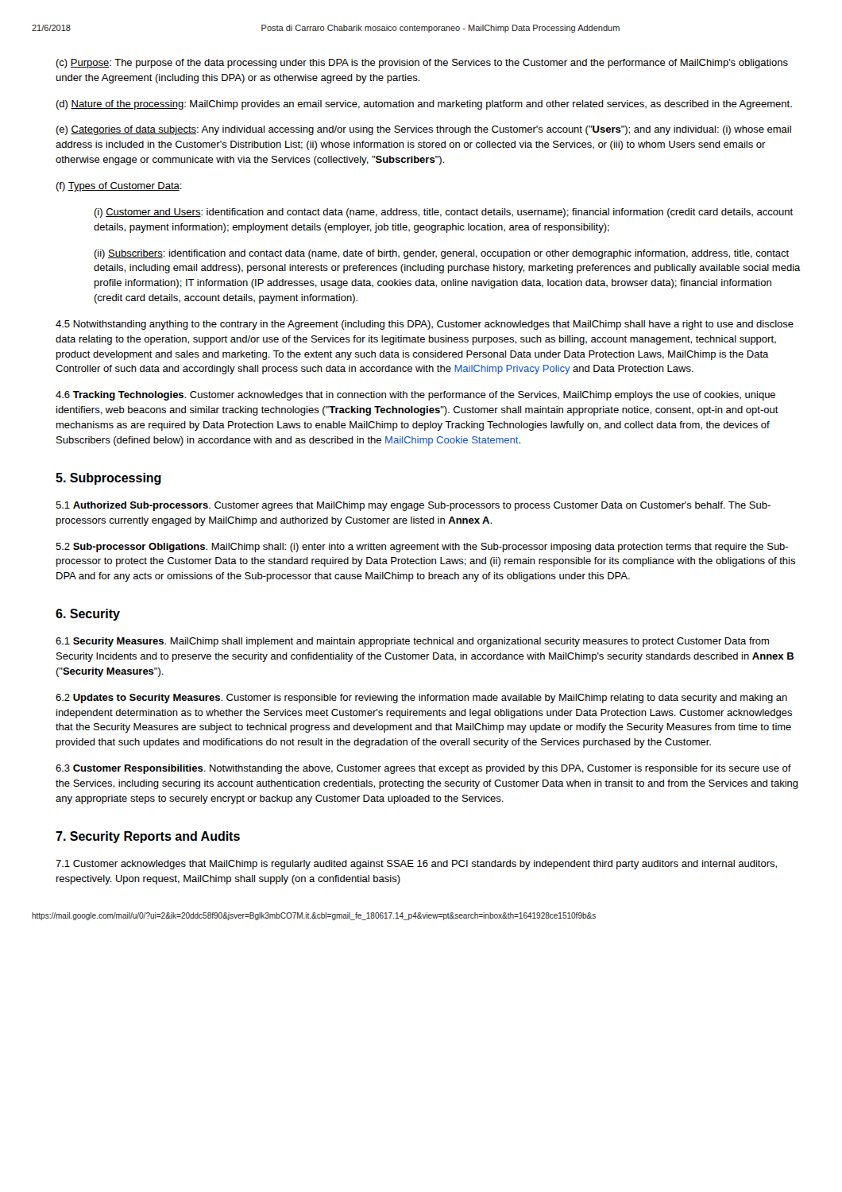21/6/2018 Posta di Carraro Chabarik mosaico contemporaneo - MailChimp Data Processing Addendum
(c) Purpose: The purpose of the data processing under this DPA is the provision of the Services to the Customer and the performance of MailChimp's obligations under the Agreement (including this DPA) or as otherwise agreed by the parties.
(d) Nature of the processing: MailChimp provides an email service, automation and marketing platform and other related services, as described in the Agreement.
(e) Categories of data subjects: Any individual accessing and/or using the Services through the Customer's account ("Users"); and any individual: (i) whose email address is included in the Customer's Distribution List; (ii) whose information is stored on or collected via the Services, or (iii) to whom Users send emails or otherwise engage or communicate with via the Services (collectively, "Subscribers").
(f) Types of Customer Data:
(i) Customer and Users: identification and contact data (name, address, title, contact details, username); financial information (credit card details, account details, payment information); employment details (employer, job title, geographic location, area of responsibility);
(ii) Subscribers: identification and contact data (name, date of birth, gender, general, occupation or other demographic information, address, title, contact details, including email address), personal interests or preferences (including purchase history, marketing preferences and publically available social media profile information); IT information (IP addresses, usage data, cookies data, online navigation data, location data, browser data); financial information (credit card details, account details, payment information).
4.5 Notwithstanding anything to the contrary in the Agreement (including this DPA), Customer acknowledges that MailChimp shall have a right to use and disclose data relating to the operation, support and/or use of the Services for its legitimate business purposes, such as billing, account management, technical support, product development and sales and marketing. To the extent any such data is considered Personal Data under Data Protection Laws, MailChimp is the Data Controller of such data and accordingly shall process such data in accordance with the MailChimp Privacy Policy and Data Protection Laws.
4.6 Tracking Technologies. Customer acknowledges that in connection with the performance of the Services, MailChimp employs the use of cookies, unique identifiers, web beacons and similar tracking technologies ("Tracking Technologies"). Customer shall maintain appropriate notice, consent, opt-in and opt-out mechanisms as are required by Data Protection Laws to enable MailChimp to deploy Tracking Technologies lawfully on, and collect data from, the devices of Subscribers (defined below) in accordance with and as described in the MailChimp Cookie Statement.
5. Subprocessing
5.1 Authorized Sub-processors. Customer agrees that MailChimp may engage Sub-processors to process Customer Data on Customer's behalf. The Sub-processors currently engaged by MailChimp and authorized by Customer are listed in Annex A.
5.2 Sub-processor Obligations. MailChimp shall: (i) enter into a written agreement with the Sub-processor imposing data protection terms that require the Sub-processor to protect the Customer Data to the standard required by Data Protection Laws; and (ii) remain responsible for its compliance with the obligations of this DPA and for any acts or omissions of the Sub-processor that cause MailChimp to breach any of its obligations under this DPA.
6. Security
6.1 Security Measures. MailChimp shall implement and maintain appropriate technical and organizational security measures to protect Customer Data from Security Incidents and to preserve the security and confidentiality of the Customer Data, in accordance with MailChimp's security standards described in Annex B ("Security Measures").
6.2 Updates to Security Measures. Customer is responsible for reviewing the information made available by MailChimp relating to data security and making an independent determination as to whether the Services meet Customer's requirements and legal obligations under Data Protection Laws. Customer acknowledges that the Security Measures are subject to technical progress and development and that MailChimp may update or modify the Security Measures from time to time provided that such updates and modifications do not result in the degradation of the overall security of the Services purchased by the Customer.
6.3 Customer Responsibilities. Notwithstanding the above, Customer agrees that except as provided by this DPA, Customer is responsible for its secure use of the Services, including securing its account authentication credentials, protecting the security of Customer Data when in transit to and from the Services and taking any appropriate steps to securely encrypt or backup any Customer Data uploaded to the Services.
7. Security Reports and Audits
7.1 Customer acknowledges that MailChimp is regularly audited against SSAE 16 and PCI standards by independent third party auditors and internal auditors, respectively. Upon request, MailChimp shall supply (on a confidential basis)
https://mail.google.com/mail/u/0/?ui=2&ik=20ddc58f90&jsver=Bglk3mbCO7M.it.&cbl=gmail_fe_180617.14_p4&view=pt&search=inbox&th=1641928ce1510f9b&s